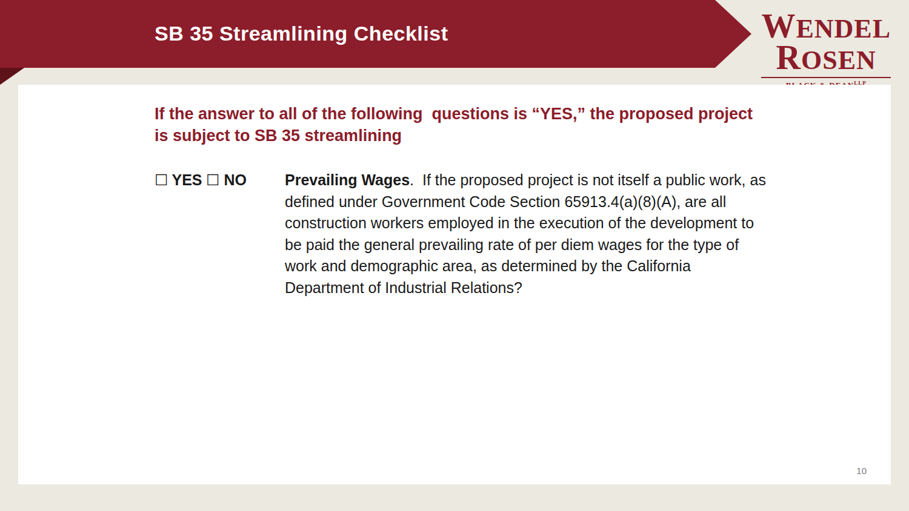SB 35 Streamlining Checklist
WENDEL
ROSEN
BLACK & DEANLLP
If the answer to all of the following questions is “YES,” the proposed project is subject to SB 35 streamlining
☐ YES ☐ NO
Prevailing Wages. If the proposed project is not itself a public work, as defined under Government Code Section 65913.4(a)(8)(A), are all construction workers employed in the execution of the development to be paid the general prevailing rate of per diem wages for the type of work and demographic area, as determined by the California Department of Industrial Relations?
10